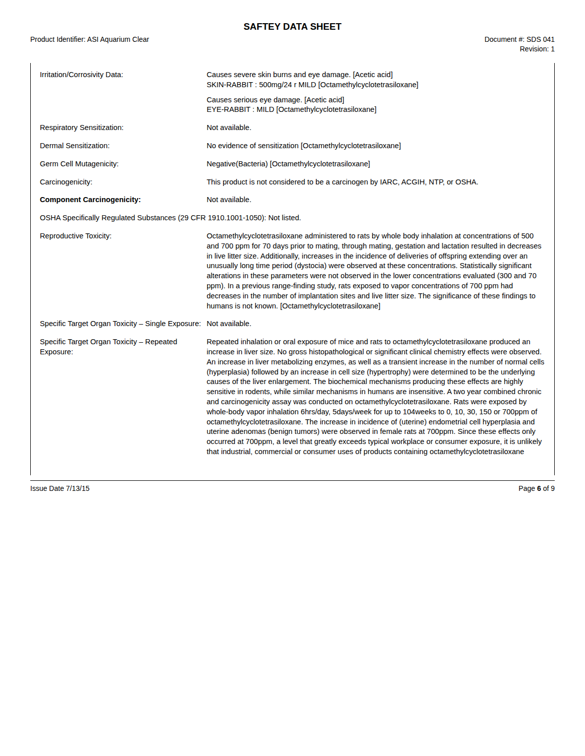SAFTEY DATA SHEET
Product Identifier: ASI Aquarium Clear
Document #: SDS 041
Revision: 1
| Irritation/Corrosivity Data: | Causes severe skin burns and eye damage. [Acetic acid] SKIN-RABBIT : 500mg/24 r MILD [Octamethylcyclotetrasiloxane] Causes serious eye damage. [Acetic acid] EYE-RABBIT : MILD [Octamethylcyclotetrasiloxane] |
| Respiratory Sensitization: | Not available. |
| Dermal Sensitization: | No evidence of sensitization [Octamethylcyclotetrasiloxane] |
| Germ Cell Mutagenicity: | Negative(Bacteria) [Octamethylcyclotetrasiloxane] |
| Carcinogenicity: | This product is not considered to be a carcinogen by IARC, ACGIH, NTP, or OSHA. |
| Component Carcinogenicity: | Not available. |
| OSHA Specifically Regulated Substances (29 CFR 1910.1001-1050): Not listed. |
| Reproductive Toxicity: | Octamethylcyclotetrasiloxane administered to rats by whole body inhalation at concentrations of 500 and 700 ppm for 70 days prior to mating, through mating, gestation and lactation resulted in decreases in live litter size. Additionally, increases in the incidence of deliveries of offspring extending over an unusually long time period (dystocia) were observed at these concentrations. Statistically significant alterations in these parameters were not observed in the lower concentrations evaluated (300 and 70 ppm). In a previous range-finding study, rats exposed to vapor concentrations of 700 ppm had decreases in the number of implantation sites and live litter size. The significance of these findings to humans is not known. [Octamethylcyclotetrasiloxane] |
| Specific Target Organ Toxicity – Single Exposure: | Not available. |
| Specific Target Organ Toxicity – Repeated Exposure: | Repeated inhalation or oral exposure of mice and rats to octamethylcyclotetrasiloxane produced an increase in liver size. No gross histopathological or significant clinical chemistry effects were observed. An increase in liver metabolizing enzymes, as well as a transient increase in the number of normal cells (hyperplasia) followed by an increase in cell size (hypertrophy) were determined to be the underlying causes of the liver enlargement. The biochemical mechanisms producing these effects are highly sensitive in rodents, while similar mechanisms in humans are insensitive. A two year combined chronic and carcinogenicity assay was conducted on octamethylcyclotetrasiloxane. Rats were exposed by whole-body vapor inhalation 6hrs/day, 5days/week for up to 104weeks to 0, 10, 30, 150 or 700ppm of octamethylcyclotetrasiloxane. The increase in incidence of (uterine) endometrial cell hyperplasia and uterine adenomas (benign tumors) were observed in female rats at 700ppm. Since these effects only occurred at 700ppm, a level that greatly exceeds typical workplace or consumer exposure, it is unlikely that industrial, commercial or consumer uses of products containing octamethylcyclotetrasiloxane |
Issue Date 7/13/15
Page 6 of 9